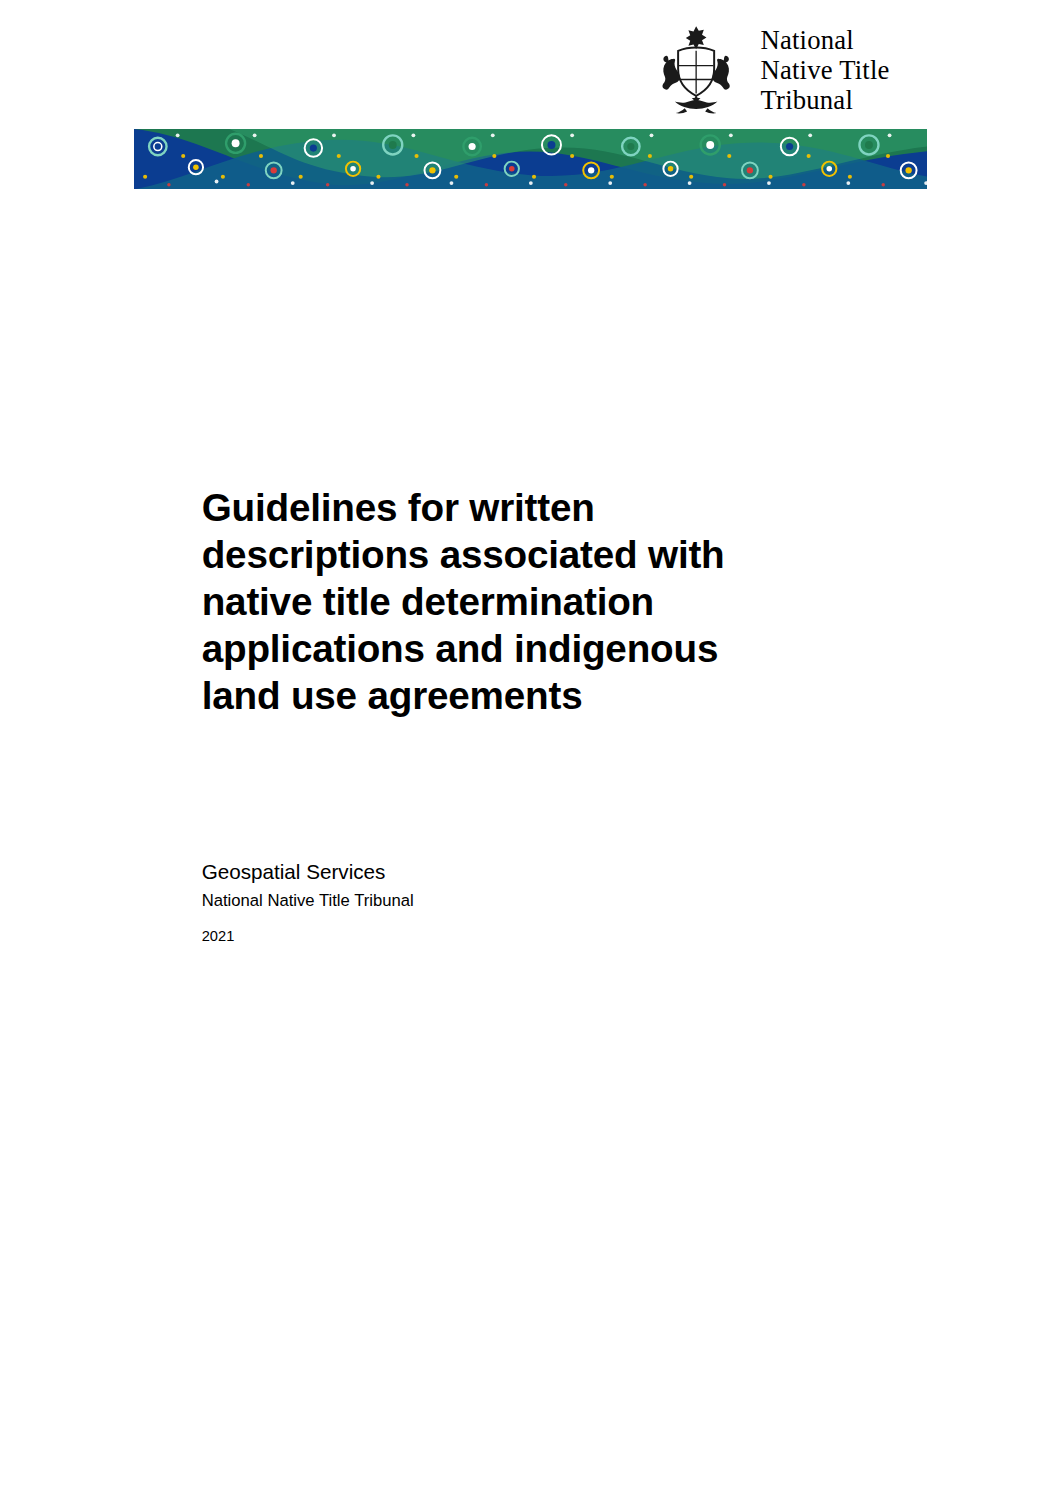National
Native Title
Tribunal
Guidelines for written descriptions associated with native title determination applications and indigenous land use agreements
Geospatial Services
National Native Title Tribunal
2021